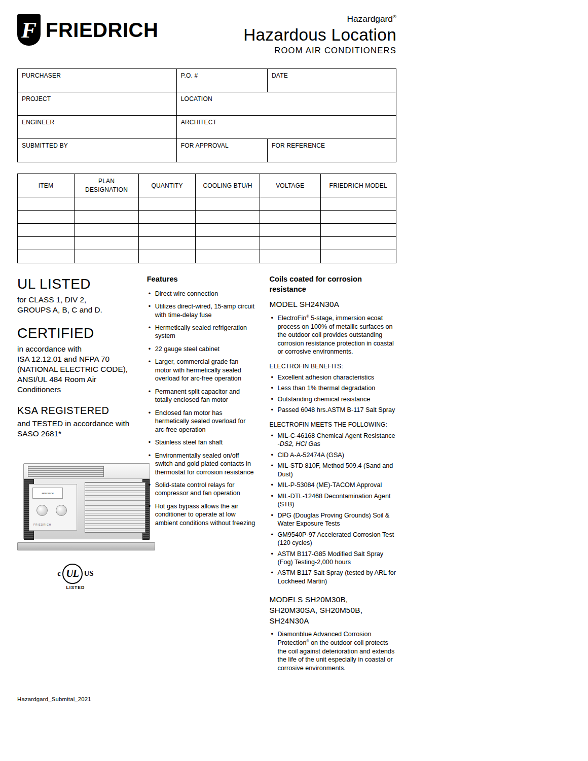F
FRIEDRICH
Hazardgard®
Hazardous Location
ROOM AIR CONDITIONERS
| PURCHASER | P.O. # | DATE |
| PROJECT | LOCATION |
| ENGINEER | ARCHITECT |
| SUBMITTED BY | FOR APPROVAL | FOR REFERENCE |
| ITEM | PLAN DESIGNATION | QUANTITY | COOLING BTU/H | VOLTAGE | FRIEDRICH MODEL |
| --- | --- | --- | --- | --- | --- |
UL LISTED
for CLASS 1, DIV 2,
GROUPS A, B, C and D.
CERTIFIED
in accordance with
ISA 12.12.01 and NFPA 70
(NATIONAL ELECTRIC CODE),
ANSI/UL 484 Room Air Conditioners
KSA REGISTERED
and TESTED in accordance with
SASO 2681*
FRIEDRICH
FRIEDRICH
c UL US
LISTED
Features
Direct wire connection
Utilizes direct-wired, 15-amp circuit with time-delay fuse
Hermetically sealed refrigeration system
22 gauge steel cabinet
Larger, commercial grade fan motor with hermetically sealed overload for arc-free operation
Permanent split capacitor and totally enclosed fan motor
Enclosed fan motor has hermetically sealed overload for arc-free operation
Stainless steel fan shaft
Environmentally sealed on/off switch and gold plated contacts in thermostat for corrosion resistance
Solid-state control relays for compressor and fan operation
Hot gas bypass allows the air conditioner to operate at low ambient conditions without freezing
Coils coated for corrosion resistance
MODEL SH24N30A
ElectroFin® 5-stage, immersion ecoat process on 100% of metallic surfaces on the outdoor coil provides outstanding corrosion resistance protection in coastal or corrosive environments.
ELECTROFIN BENEFITS:
Excellent adhesion characteristics
Less than 1% thermal degradation
Outstanding chemical resistance
Passed 6048 hrs.ASTM B-117 Salt Spray
ELECTROFIN MEETS THE FOLLOWING:
MIL-C-46168 Chemical Agent Resistance -DS2, HCI Gas
CID A-A-52474A (GSA)
MIL-STD 810F, Method 509.4 (Sand and Dust)
MIL-P-53084 (ME)-TACOM Approval
MIL-DTL-12468 Decontamination Agent (STB)
DPG (Douglas Proving Grounds) Soil & Water Exposure Tests
GM9540P-97 Accelerated Corrosion Test (120 cycles)
ASTM B117-G85 Modified Salt Spray (Fog) Testing-2,000 hours
ASTM B117 Salt Spray (tested by ARL for Lockheed Martin)
MODELS SH20M30B,
SH20M30SA, SH20M50B,
SH24N30A
Diamonblue Advanced Corrosion Protection® on the outdoor coil protects the coil against deterioration and extends the life of the unit especially in coastal or corrosive environments.
Hazardgard_Submital_2021